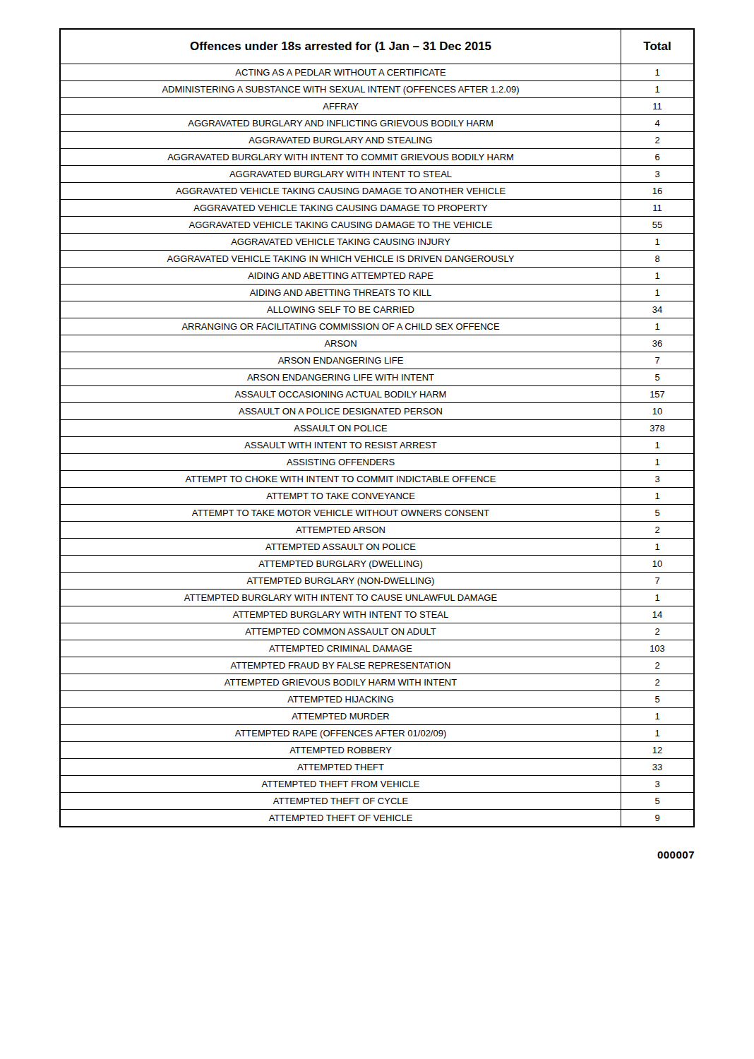| Offences under 18s arrested for (1 Jan – 31 Dec 2015 | Total |
| --- | --- |
| Acting as a pedlar without a certificate | 1 |
| Administering a substance with sexual intent (offences after 1.2.09) | 1 |
| Affray | 11 |
| Aggravated burglary and inflicting grievous bodily harm | 4 |
| Aggravated burglary and stealing | 2 |
| Aggravated burglary with intent to commit grievous bodily harm | 6 |
| Aggravated burglary with intent to steal | 3 |
| Aggravated vehicle taking causing damage to another vehicle | 16 |
| Aggravated vehicle taking causing damage to property | 11 |
| Aggravated vehicle taking causing damage to the vehicle | 55 |
| Aggravated vehicle taking causing injury | 1 |
| Aggravated vehicle taking in which vehicle is driven dangerously | 8 |
| Aiding and abetting attempted rape | 1 |
| Aiding and abetting threats to kill | 1 |
| Allowing self to be carried | 34 |
| Arranging or facilitating commission of a child sex offence | 1 |
| Arson | 36 |
| Arson endangering life | 7 |
| Arson endangering life with intent | 5 |
| Assault occasioning actual bodily harm | 157 |
| Assault on a police designated person | 10 |
| Assault on police | 378 |
| Assault with intent to resist arrest | 1 |
| Assisting offenders | 1 |
| Attempt to choke with intent to commit indictable offence | 3 |
| Attempt to take conveyance | 1 |
| Attempt to take motor vehicle without owners consent | 5 |
| Attempted arson | 2 |
| Attempted assault on police | 1 |
| Attempted burglary (dwelling) | 10 |
| Attempted burglary (non-dwelling) | 7 |
| Attempted burglary with intent to cause unlawful damage | 1 |
| Attempted burglary with intent to steal | 14 |
| Attempted common assault on adult | 2 |
| Attempted criminal damage | 103 |
| Attempted fraud by false representation | 2 |
| Attempted grievous bodily harm with intent | 2 |
| Attempted hijacking | 5 |
| Attempted murder | 1 |
| Attempted rape (offences after 01/02/09) | 1 |
| Attempted robbery | 12 |
| Attempted theft | 33 |
| Attempted theft from vehicle | 3 |
| Attempted theft of cycle | 5 |
| Attempted theft of vehicle | 9 |
000007